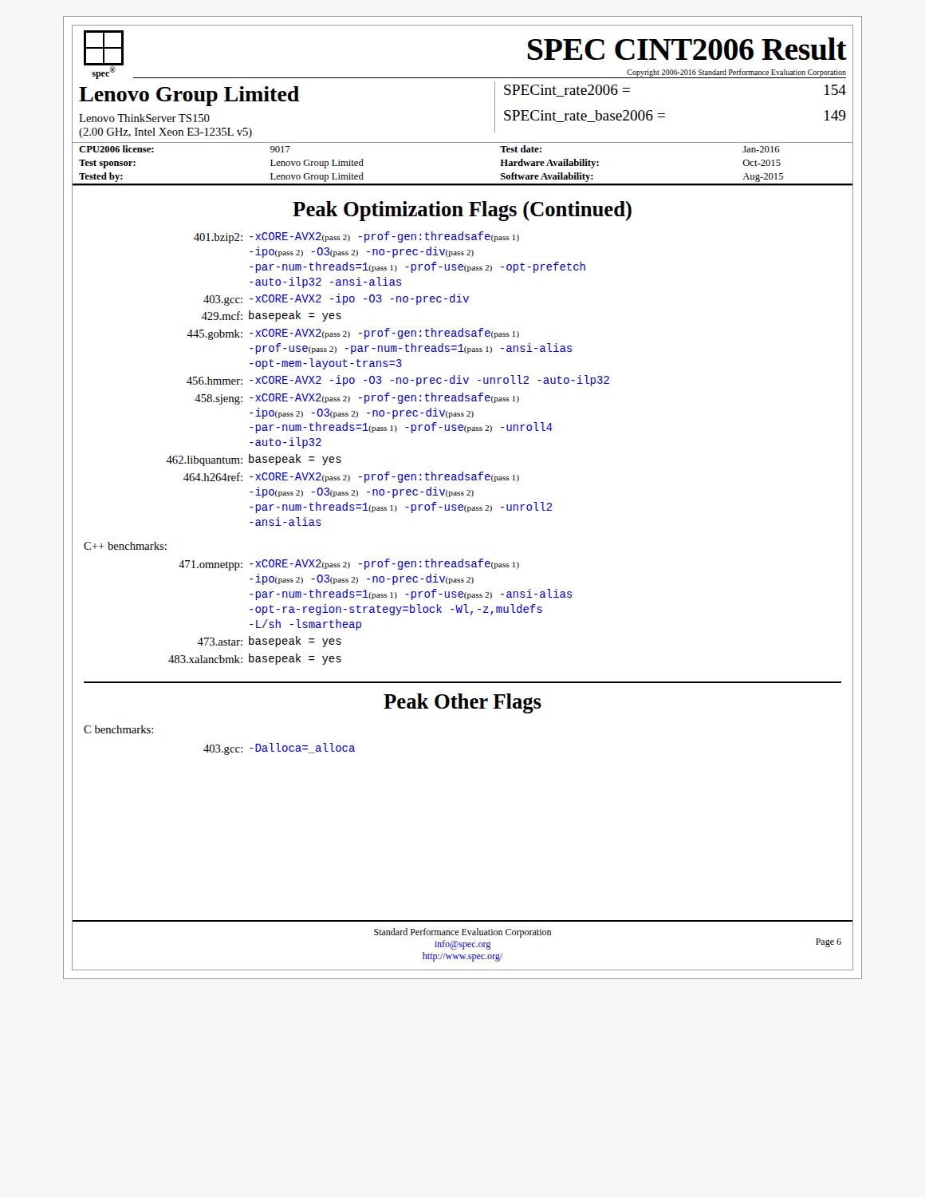spec®
SPEC CINT2006 Result
Copyright 2006-2016 Standard Performance Evaluation Corporation
Lenovo Group Limited
Lenovo ThinkServer TS150 (2.00 GHz, Intel Xeon E3-1235L v5)
SPECint_rate2006 = 154
SPECint_rate_base2006 = 149
| CPU2006 license: | 9017 | Test date: | Jan-2016 |
| Test sponsor: | Lenovo Group Limited | Hardware Availability: | Oct-2015 |
| Tested by: | Lenovo Group Limited | Software Availability: | Aug-2015 |
Peak Optimization Flags (Continued)
401.bzip2:
-xCORE-AVX2(pass 2) -prof-gen:threadsafe(pass 1)
-ipo(pass 2) -O3(pass 2) -no-prec-div(pass 2)
-par-num-threads=1(pass 1) -prof-use(pass 2) -opt-prefetch
-auto-ilp32 -ansi-alias
403.gcc:
-xCORE-AVX2 -ipo -O3 -no-prec-div
429.mcf:
basepeak = yes
445.gobmk:
-xCORE-AVX2(pass 2) -prof-gen:threadsafe(pass 1)
-prof-use(pass 2) -par-num-threads=1(pass 1) -ansi-alias
-opt-mem-layout-trans=3
456.hmmer:
-xCORE-AVX2 -ipo -O3 -no-prec-div -unroll2 -auto-ilp32
458.sjeng:
-xCORE-AVX2(pass 2) -prof-gen:threadsafe(pass 1)
-ipo(pass 2) -O3(pass 2) -no-prec-div(pass 2)
-par-num-threads=1(pass 1) -prof-use(pass 2) -unroll4
-auto-ilp32
462.libquantum:
basepeak = yes
464.h264ref:
-xCORE-AVX2(pass 2) -prof-gen:threadsafe(pass 1)
-ipo(pass 2) -O3(pass 2) -no-prec-div(pass 2)
-par-num-threads=1(pass 1) -prof-use(pass 2) -unroll2
-ansi-alias
C++ benchmarks:
471.omnetpp:
-xCORE-AVX2(pass 2) -prof-gen:threadsafe(pass 1)
-ipo(pass 2) -O3(pass 2) -no-prec-div(pass 2)
-par-num-threads=1(pass 1) -prof-use(pass 2) -ansi-alias
-opt-ra-region-strategy=block -Wl,-z,muldefs
-L/sh -lsmartheap
473.astar:
basepeak = yes
483.xalancbmk:
basepeak = yes
Peak Other Flags
C benchmarks:
403.gcc:
-Dalloca=_alloca
Standard Performance Evaluation Corporation
info@spec.org
http://www.spec.org/
Page 6